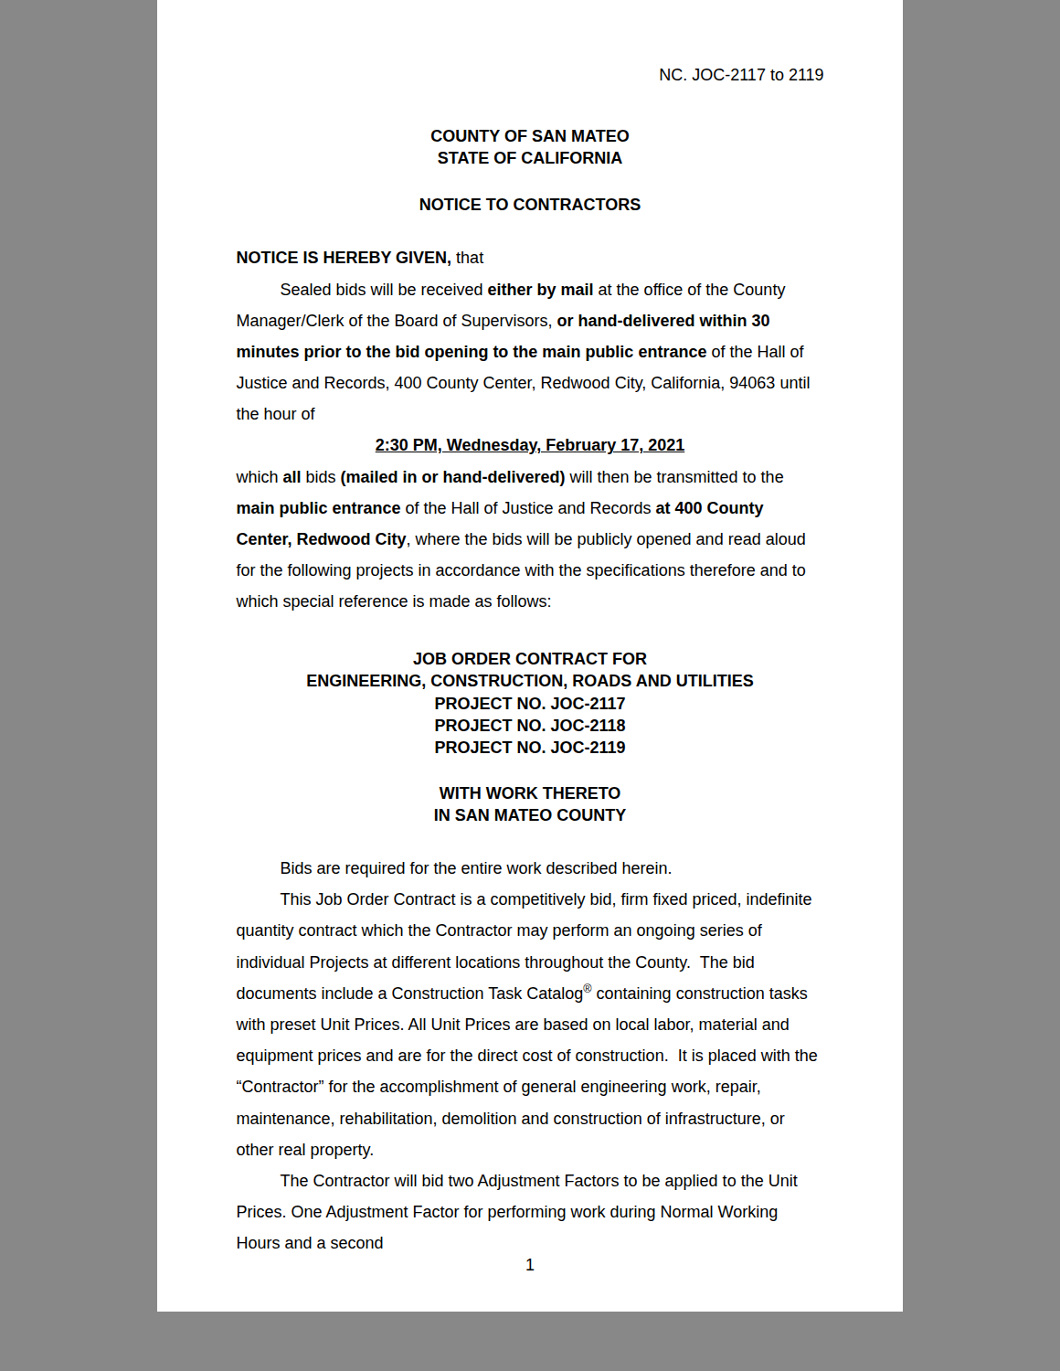NC. JOC-2117 to 2119
COUNTY OF SAN MATEO
STATE OF CALIFORNIA NOTICE TO CONTRACTORS
NOTICE IS HEREBY GIVEN, that
Sealed bids will be received either by mail at the office of the County Manager/Clerk of the Board of Supervisors, or hand-delivered within 30 minutes prior to the bid opening to the main public entrance of the Hall of Justice and Records, 400 County Center, Redwood City, California, 94063 until the hour of
2:30 PM, Wednesday, February 17, 2021
which all bids (mailed in or hand-delivered) will then be transmitted to the main public entrance of the Hall of Justice and Records at 400 County Center, Redwood City, where the bids will be publicly opened and read aloud for the following projects in accordance with the specifications therefore and to which special reference is made as follows:
JOB ORDER CONTRACT FOR
ENGINEERING, CONSTRUCTION, ROADS AND UTILITIES
PROJECT NO. JOC-2117
PROJECT NO. JOC-2118
PROJECT NO. JOC-2119 WITH WORK THERETO
IN SAN MATEO COUNTY
Bids are required for the entire work described herein.
This Job Order Contract is a competitively bid, firm fixed priced, indefinite quantity contract which the Contractor may perform an ongoing series of individual Projects at different locations throughout the County. The bid documents include a Construction Task Catalog® containing construction tasks with preset Unit Prices. All Unit Prices are based on local labor, material and equipment prices and are for the direct cost of construction. It is placed with the “Contractor” for the accomplishment of general engineering work, repair, maintenance, rehabilitation, demolition and construction of infrastructure, or other real property.
The Contractor will bid two Adjustment Factors to be applied to the Unit Prices. One Adjustment Factor for performing work during Normal Working Hours and a second
1